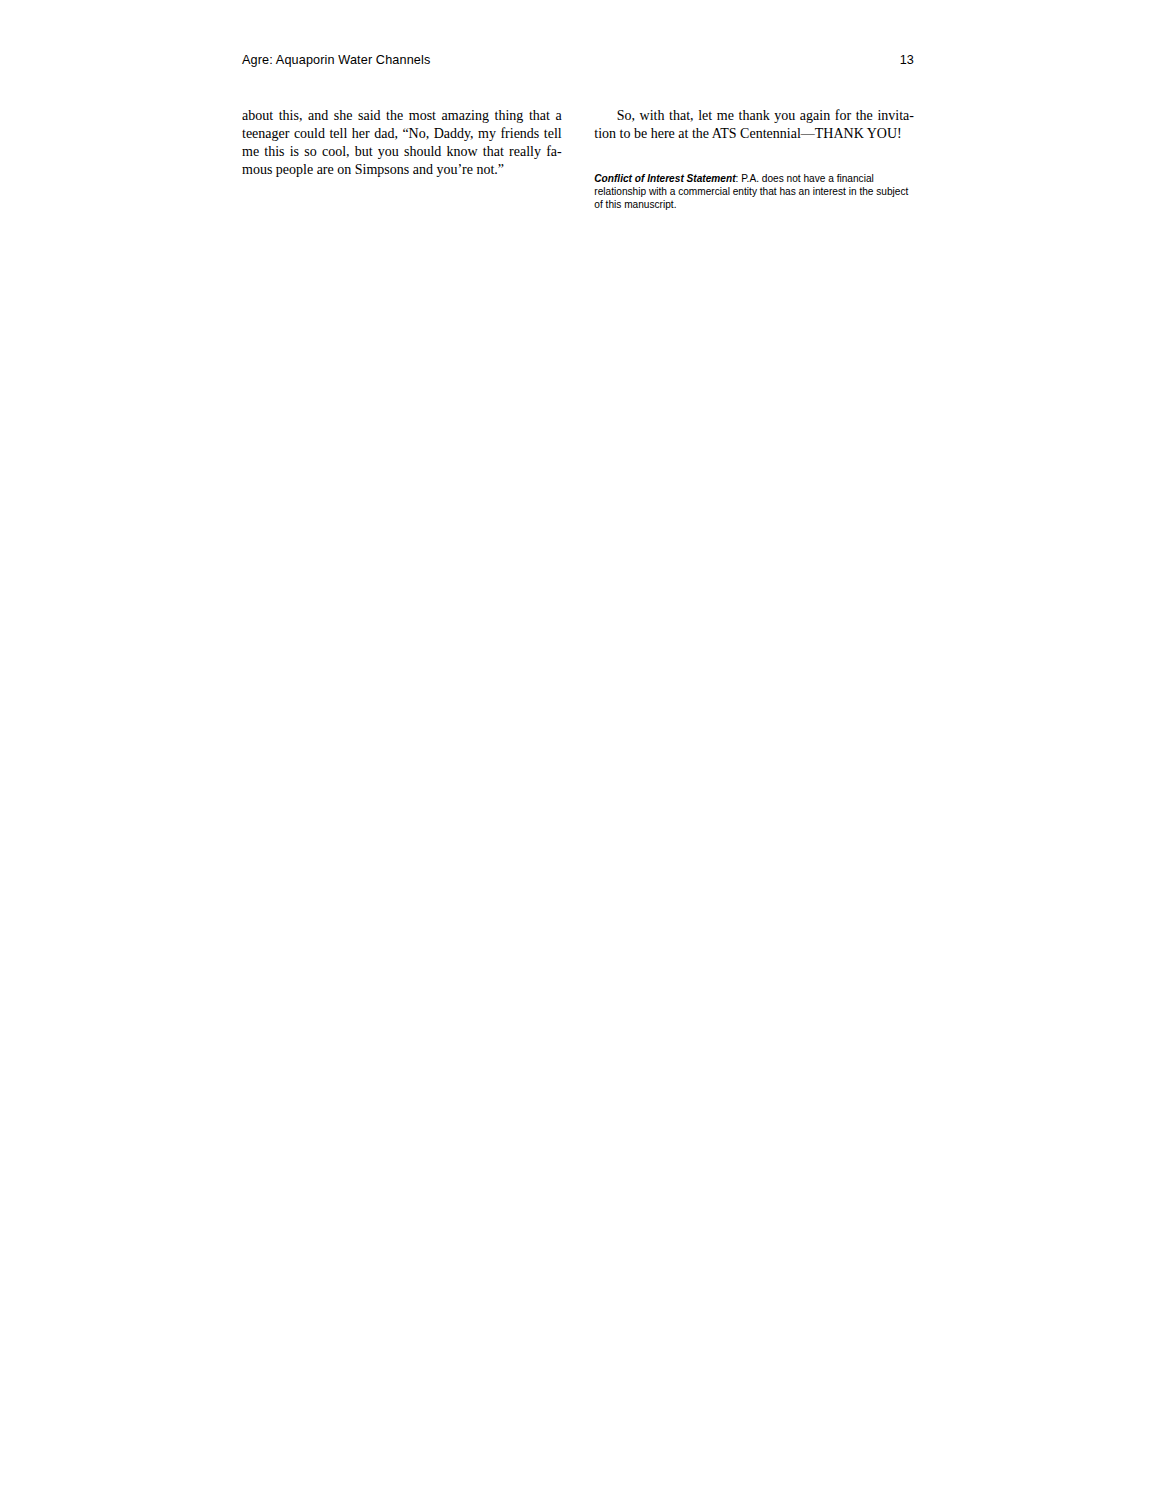Agre: Aquaporin Water Channels 13
about this, and she said the most amazing thing that a teenager could tell her dad, “No, Daddy, my friends tell me this is so cool, but you should know that really famous people are on Simpsons and you’re not.”
So, with that, let me thank you again for the invitation to be here at the ATS Centennial—THANK YOU!
Conflict of Interest Statement: P.A. does not have a financial relationship with a commercial entity that has an interest in the subject of this manuscript.